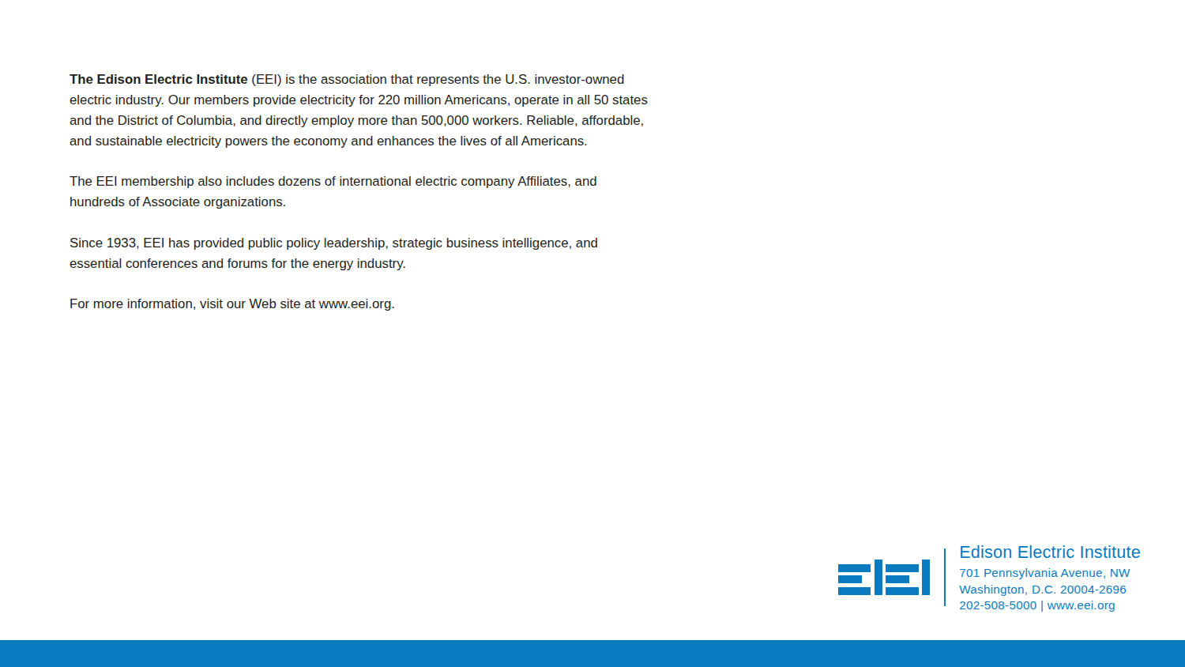The Edison Electric Institute (EEI) is the association that represents the U.S. investor-owned electric industry. Our members provide electricity for 220 million Americans, operate in all 50 states and the District of Columbia, and directly employ more than 500,000 workers. Reliable, affordable, and sustainable electricity powers the economy and enhances the lives of all Americans.
The EEI membership also includes dozens of international electric company Affiliates, and hundreds of Associate organizations.
Since 1933, EEI has provided public policy leadership, strategic business intelligence, and essential conferences and forums for the energy industry.
For more information, visit our Web site at www.eei.org.
Edison Electric Institute
701 Pennsylvania Avenue, NW
Washington, D.C. 20004-2696
202-508-5000 | www.eei.org